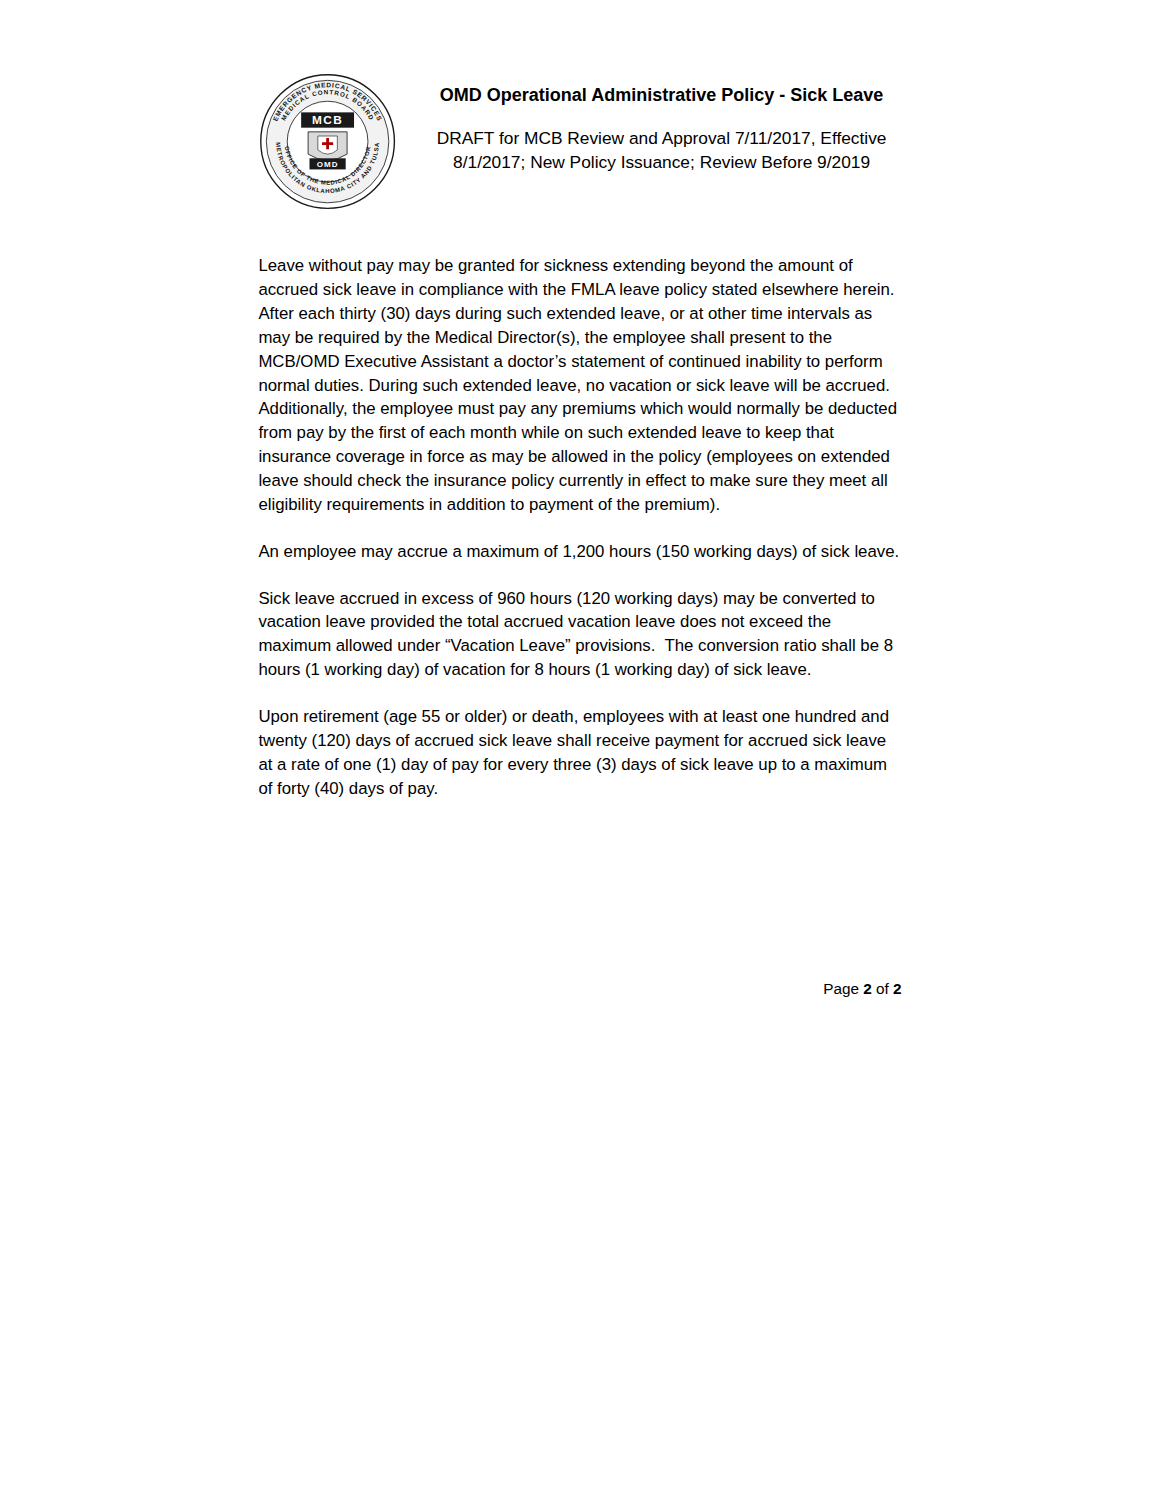EMERGENCY MEDICAL SERVICES MEDICAL CONTROL BOARD METROPOLITAN OKLAHOMA CITY AND TULSA OFFICE OF THE MEDICAL DIRECTOR MCB OMD
OMD Operational Administrative Policy - Sick Leave
DRAFT for MCB Review and Approval 7/11/2017, Effective 8/1/2017; New Policy Issuance; Review Before 9/2019
Leave without pay may be granted for sickness extending beyond the amount of accrued sick leave in compliance with the FMLA leave policy stated elsewhere herein. After each thirty (30) days during such extended leave, or at other time intervals as may be required by the Medical Director(s), the employee shall present to the MCB/OMD Executive Assistant a doctor’s statement of continued inability to perform normal duties. During such extended leave, no vacation or sick leave will be accrued. Additionally, the employee must pay any premiums which would normally be deducted from pay by the first of each month while on such extended leave to keep that insurance coverage in force as may be allowed in the policy (employees on extended leave should check the insurance policy currently in effect to make sure they meet all eligibility requirements in addition to payment of the premium).
An employee may accrue a maximum of 1,200 hours (150 working days) of sick leave.
Sick leave accrued in excess of 960 hours (120 working days) may be converted to vacation leave provided the total accrued vacation leave does not exceed the maximum allowed under “Vacation Leave” provisions. The conversion ratio shall be 8 hours (1 working day) of vacation for 8 hours (1 working day) of sick leave.
Upon retirement (age 55 or older) or death, employees with at least one hundred and twenty (120) days of accrued sick leave shall receive payment for accrued sick leave at a rate of one (1) day of pay for every three (3) days of sick leave up to a maximum of forty (40) days of pay.
Page 2 of 2